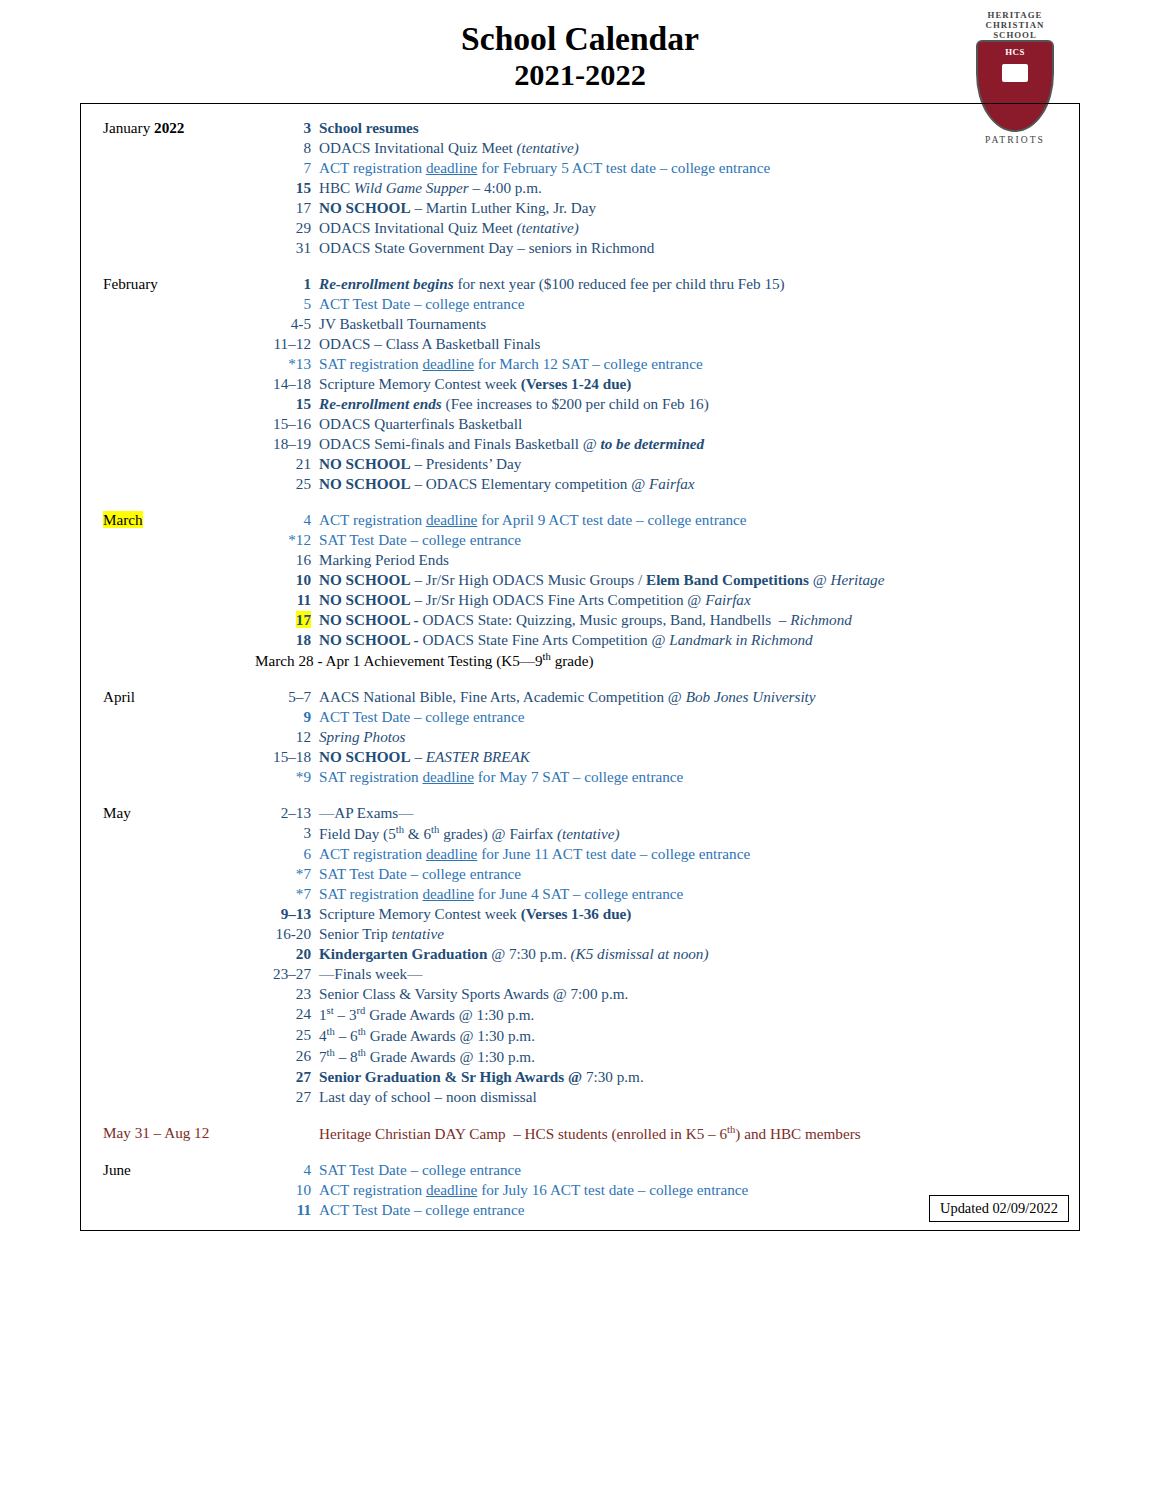HERITAGE
CHRISTIAN
SCHOOL
HCS
PATRIOTS
School Calendar
2021-2022
| January 2022 | 3 | School resumes |
| | 8 | ODACS Invitational Quiz Meet (tentative) |
| | 7 | ACT registration deadline for February 5 ACT test date – college entrance |
| | 15 | HBC Wild Game Supper – 4:00 p.m. |
| | 17 | NO SCHOOL – Martin Luther King, Jr. Day |
| | 29 | ODACS Invitational Quiz Meet (tentative) |
| | 31 | ODACS State Government Day – seniors in Richmond |
| February | 1 | Re-enrollment begins for next year ($100 reduced fee per child thru Feb 15) |
| | 5 | ACT Test Date – college entrance |
| | 4-5 | JV Basketball Tournaments |
| | 11–12 | ODACS – Class A Basketball Finals |
| | *13 | SAT registration deadline for March 12 SAT – college entrance |
| | 14–18 | Scripture Memory Contest week (Verses 1-24 due) |
| | 15 | Re-enrollment ends (Fee increases to $200 per child on Feb 16) |
| | 15–16 | ODACS Quarterfinals Basketball |
| | 18–19 | ODACS Semi-finals and Finals Basketball @ to be determined |
| | 21 | NO SCHOOL – Presidents’ Day |
| | 25 | NO SCHOOL – ODACS Elementary competition @ Fairfax |
| March | 4 | ACT registration deadline for April 9 ACT test date – college entrance |
| | *12 | SAT Test Date – college entrance |
| | 16 | Marking Period Ends |
| | 10 | NO SCHOOL – Jr/Sr High ODACS Music Groups / Elem Band Competitions @ Heritage |
| | 11 | NO SCHOOL – Jr/Sr High ODACS Fine Arts Competition @ Fairfax |
| | 17 | NO SCHOOL - ODACS State: Quizzing, Music groups, Band, Handbells – Richmond |
| | 18 | NO SCHOOL - ODACS State Fine Arts Competition @ Landmark in Richmond |
| | | March 28 - Apr 1 Achievement Testing (K5—9 th grade) |
| April | 5–7 | AACS National Bible, Fine Arts, Academic Competition @ Bob Jones University |
| | 9 | ACT Test Date – college entrance |
| | 12 | Spring Photos |
| | 15–18 | NO SCHOOL – EASTER BREAK |
| | *9 | SAT registration deadline for May 7 SAT – college entrance |
| May | 2–13 | —AP Exams— |
| | 3 | Field Day (5 th & 6 th grades) @ Fairfax (tentative) |
| | 6 | ACT registration deadline for June 11 ACT test date – college entrance |
| | *7 | SAT Test Date – college entrance |
| | *7 | SAT registration deadline for June 4 SAT – college entrance |
| | 9–13 | Scripture Memory Contest week (Verses 1-36 due) |
| | 16-20 | Senior Trip tentative |
| | 20 | Kindergarten Graduation @ 7:30 p.m. (K5 dismissal at noon) |
| | 23–27 | —Finals week— |
| | 23 | Senior Class & Varsity Sports Awards @ 7:00 p.m. |
| | 24 | 1 st – 3 rd Grade Awards @ 1:30 p.m. |
| | 25 | 4 th – 6 th Grade Awards @ 1:30 p.m. |
| | 26 | 7 th – 8 th Grade Awards @ 1:30 p.m. |
| | 27 | Senior Graduation & Sr High Awards @ 7:30 p.m. |
| | 27 | Last day of school – noon dismissal |
| May 31 – Aug 12 | | Heritage Christian DAY Camp – HCS students (enrolled in K5 – 6 th ) and HBC members |
| June | 4 | SAT Test Date – college entrance |
| | 10 | ACT registration deadline for July 16 ACT test date – college entrance |
| | 11 | ACT Test Date – college entrance |
Updated 02/09/2022